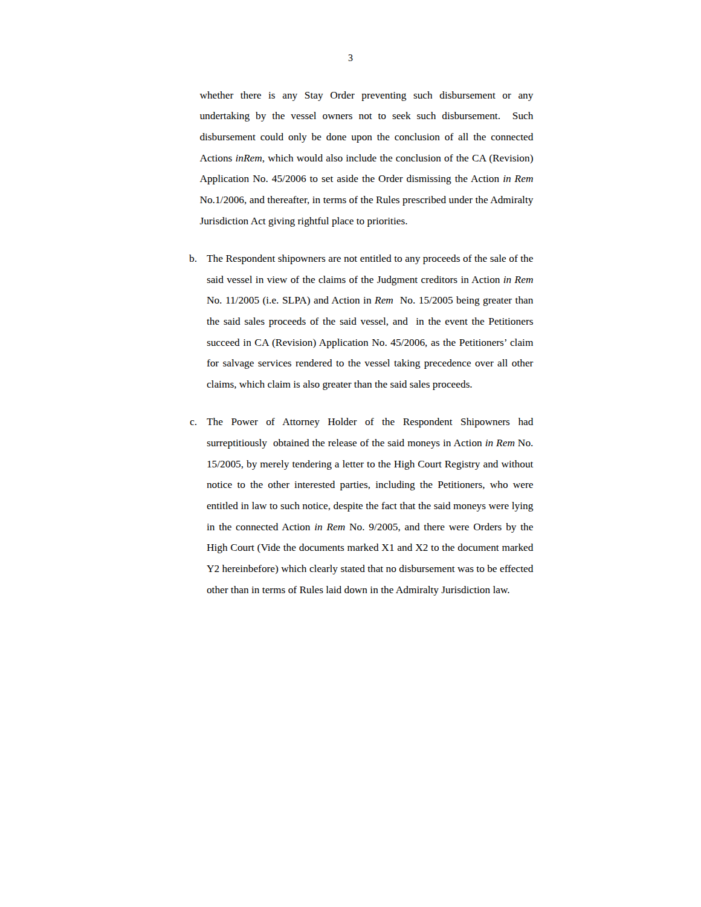3
whether there is any Stay Order preventing such disbursement or any undertaking by the vessel owners not to seek such disbursement. Such disbursement could only be done upon the conclusion of all the connected Actions inRem, which would also include the conclusion of the CA (Revision) Application No. 45/2006 to set aside the Order dismissing the Action in Rem No.1/2006, and thereafter, in terms of the Rules prescribed under the Admiralty Jurisdiction Act giving rightful place to priorities.
The Respondent shipowners are not entitled to any proceeds of the sale of the said vessel in view of the claims of the Judgment creditors in Action in Rem No. 11/2005 (i.e. SLPA) and Action in Rem No. 15/2005 being greater than the said sales proceeds of the said vessel, and in the event the Petitioners succeed in CA (Revision) Application No. 45/2006, as the Petitioners’ claim for salvage services rendered to the vessel taking precedence over all other claims, which claim is also greater than the said sales proceeds.
The Power of Attorney Holder of the Respondent Shipowners had surreptitiously obtained the release of the said moneys in Action in Rem No. 15/2005, by merely tendering a letter to the High Court Registry and without notice to the other interested parties, including the Petitioners, who were entitled in law to such notice, despite the fact that the said moneys were lying in the connected Action in Rem No. 9/2005, and there were Orders by the High Court (Vide the documents marked X1 and X2 to the document marked Y2 hereinbefore) which clearly stated that no disbursement was to be effected other than in terms of Rules laid down in the Admiralty Jurisdiction law.